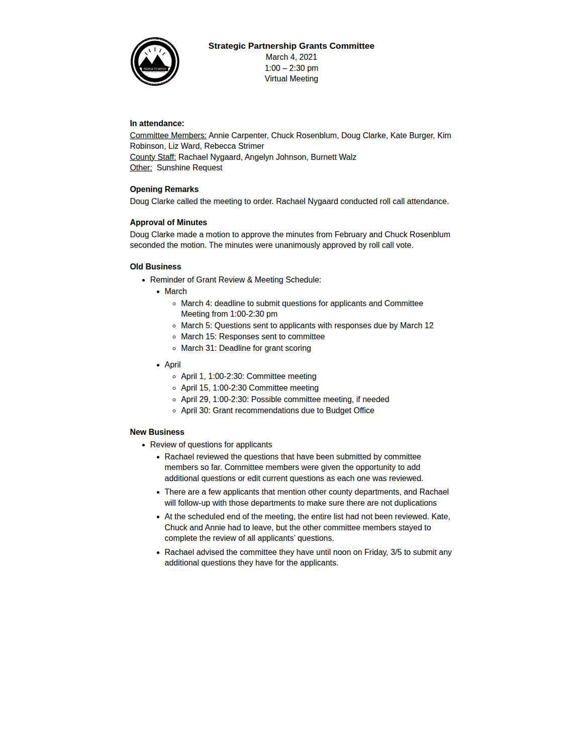PEOPLE TO MATCH OUR MOUNTAINS BUNCOMBE COUNTY NORTH CAROLINA
Strategic Partnership Grants Committee
March 4, 2021
1:00 – 2:30 pm
Virtual Meeting
In attendance:
Committee Members: Annie Carpenter, Chuck Rosenblum, Doug Clarke, Kate Burger, Kim Robinson, Liz Ward, Rebecca Strimer
County Staff: Rachael Nygaard, Angelyn Johnson, Burnett Walz
Other: Sunshine Request
Opening Remarks
Doug Clarke called the meeting to order. Rachael Nygaard conducted roll call attendance.
Approval of Minutes
Doug Clarke made a motion to approve the minutes from February and Chuck Rosenblum seconded the motion. The minutes were unanimously approved by roll call vote.
Old Business
Reminder of Grant Review & Meeting Schedule:
March
March 4: deadline to submit questions for applicants and Committee Meeting from 1:00-2:30 pm
March 5: Questions sent to applicants with responses due by March 12
March 15: Responses sent to committee
March 31: Deadline for grant scoring
April
April 1, 1:00-2:30: Committee meeting
April 15, 1:00-2:30 Committee meeting
April 29, 1:00-2:30: Possible committee meeting, if needed
April 30: Grant recommendations due to Budget Office
New Business
Review of questions for applicants
Rachael reviewed the questions that have been submitted by committee members so far. Committee members were given the opportunity to add additional questions or edit current questions as each one was reviewed.
There are a few applicants that mention other county departments, and Rachael will follow-up with those departments to make sure there are not duplications
At the scheduled end of the meeting, the entire list had not been reviewed. Kate, Chuck and Annie had to leave, but the other committee members stayed to complete the review of all applicants’ questions.
Rachael advised the committee they have until noon on Friday, 3/5 to submit any additional questions they have for the applicants.